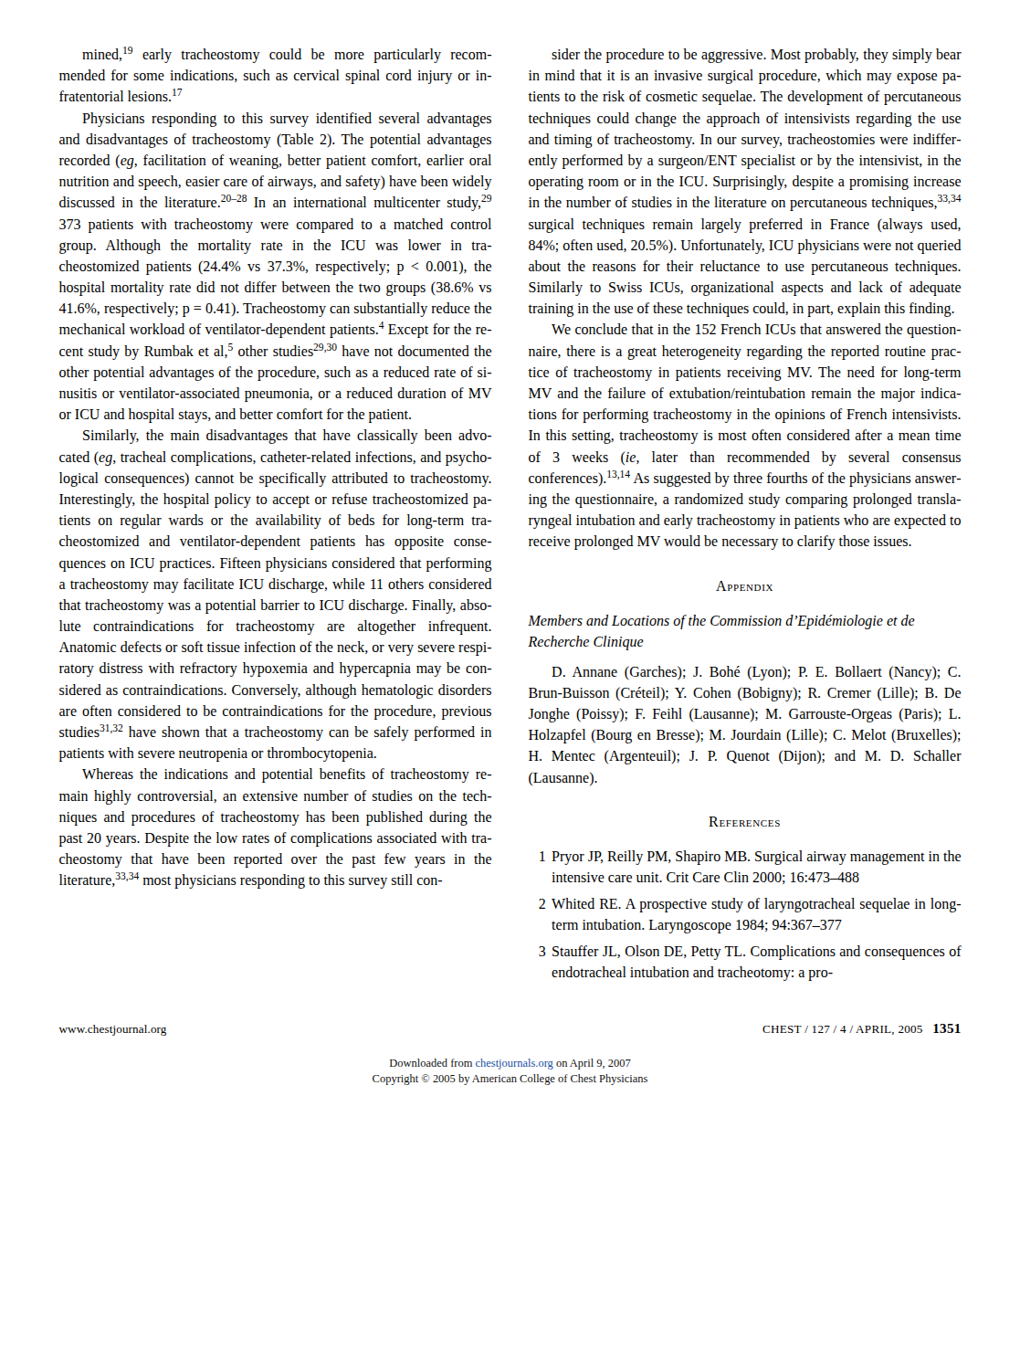mined,19 early tracheostomy could be more particularly recommended for some indications, such as cervical spinal cord injury or infratentorial lesions.17
Physicians responding to this survey identified several advantages and disadvantages of tracheostomy (Table 2). The potential advantages recorded (eg, facilitation of weaning, better patient comfort, earlier oral nutrition and speech, easier care of airways, and safety) have been widely discussed in the literature.20–28 In an international multicenter study,29 373 patients with tracheostomy were compared to a matched control group. Although the mortality rate in the ICU was lower in tracheostomized patients (24.4% vs 37.3%, respectively; p < 0.001), the hospital mortality rate did not differ between the two groups (38.6% vs 41.6%, respectively; p = 0.41). Tracheostomy can substantially reduce the mechanical workload of ventilator-dependent patients.4 Except for the recent study by Rumbak et al,5 other studies29,30 have not documented the other potential advantages of the procedure, such as a reduced rate of sinusitis or ventilator-associated pneumonia, or a reduced duration of MV or ICU and hospital stays, and better comfort for the patient.
Similarly, the main disadvantages that have classically been advocated (eg, tracheal complications, catheter-related infections, and psychological consequences) cannot be specifically attributed to tracheostomy. Interestingly, the hospital policy to accept or refuse tracheostomized patients on regular wards or the availability of beds for long-term tracheostomized and ventilator-dependent patients has opposite consequences on ICU practices. Fifteen physicians considered that performing a tracheostomy may facilitate ICU discharge, while 11 others considered that tracheostomy was a potential barrier to ICU discharge. Finally, absolute contraindications for tracheostomy are altogether infrequent. Anatomic defects or soft tissue infection of the neck, or very severe respiratory distress with refractory hypoxemia and hypercapnia may be considered as contraindications. Conversely, although hematologic disorders are often considered to be contraindications for the procedure, previous studies31,32 have shown that a tracheostomy can be safely performed in patients with severe neutropenia or thrombocytopenia.
Whereas the indications and potential benefits of tracheostomy remain highly controversial, an extensive number of studies on the techniques and procedures of tracheostomy has been published during the past 20 years. Despite the low rates of complications associated with tracheostomy that have been reported over the past few years in the literature,33,34 most physicians responding to this survey still con-
sider the procedure to be aggressive. Most probably, they simply bear in mind that it is an invasive surgical procedure, which may expose patients to the risk of cosmetic sequelae. The development of percutaneous techniques could change the approach of intensivists regarding the use and timing of tracheostomy. In our survey, tracheostomies were indifferently performed by a surgeon/ENT specialist or by the intensivist, in the operating room or in the ICU. Surprisingly, despite a promising increase in the number of studies in the literature on percutaneous techniques,33,34 surgical techniques remain largely preferred in France (always used, 84%; often used, 20.5%). Unfortunately, ICU physicians were not queried about the reasons for their reluctance to use percutaneous techniques. Similarly to Swiss ICUs, organizational aspects and lack of adequate training in the use of these techniques could, in part, explain this finding.
We conclude that in the 152 French ICUs that answered the questionnaire, there is a great heterogeneity regarding the reported routine practice of tracheostomy in patients receiving MV. The need for long-term MV and the failure of extubation/reintubation remain the major indications for performing tracheostomy in the opinions of French intensivists. In this setting, tracheostomy is most often considered after a mean time of 3 weeks (ie, later than recommended by several consensus conferences).13,14 As suggested by three fourths of the physicians answering the questionnaire, a randomized study comparing prolonged translaryngeal intubation and early tracheostomy in patients who are expected to receive prolonged MV would be necessary to clarify those issues.
Appendix
Members and Locations of the Commission d’Epidémiologie et de Recherche Clinique
D. Annane (Garches); J. Bohé (Lyon); P. E. Bollaert (Nancy); C. Brun-Buisson (Créteil); Y. Cohen (Bobigny); R. Cremer (Lille); B. De Jonghe (Poissy); F. Feihl (Lausanne); M. Garrouste-Orgeas (Paris); L. Holzapfel (Bourg en Bresse); M. Jourdain (Lille); C. Melot (Bruxelles); H. Mentec (Argenteuil); J. P. Quenot (Dijon); and M. D. Schaller (Lausanne).
References
Pryor JP, Reilly PM, Shapiro MB. Surgical airway management in the intensive care unit. Crit Care Clin 2000; 16:473–488
Whited RE. A prospective study of laryngotracheal sequelae in long-term intubation. Laryngoscope 1984; 94:367–377
Stauffer JL, Olson DE, Petty TL. Complications and consequences of endotracheal intubation and tracheotomy: a pro-
www.chestjournal.org
CHEST / 127 / 4 / APRIL, 2005 1351
Downloaded from chestjournals.org on April 9, 2007 Copyright © 2005 by American College of Chest Physicians